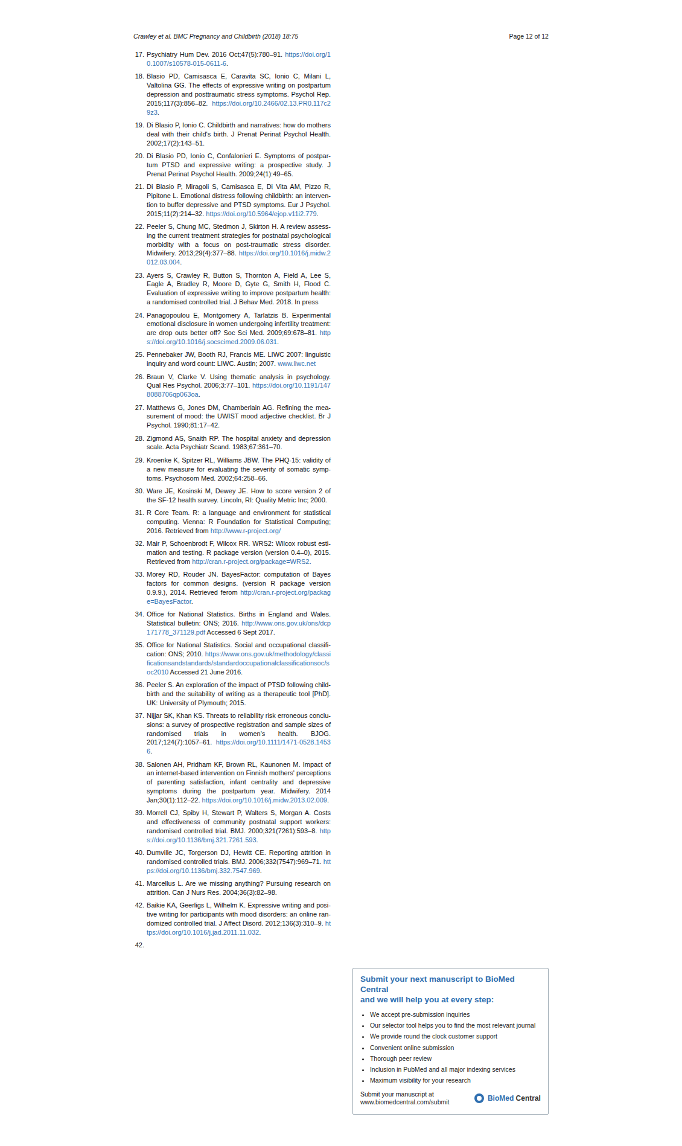Crawley et al. BMC Pregnancy and Childbirth (2018) 18:75
Page 12 of 12
Psychiatry Hum Dev. 2016 Oct;47(5):780–91. https://doi.org/10.1007/s10578-015-0611-6.
Blasio PD, Camisasca E, Caravita SC, Ionio C, Milani L, Valtolina GG. The effects of expressive writing on postpartum depression and posttraumatic stress symptoms. Psychol Rep. 2015;117(3):856–82. https://doi.org/10.2466/02.13.PR0.117c29z3.
Di Blasio P, Ionio C. Childbirth and narratives: how do mothers deal with their child's birth. J Prenat Perinat Psychol Health. 2002;17(2):143–51.
Di Blasio PD, Ionio C, Confalonieri E. Symptoms of postpartum PTSD and expressive writing: a prospective study. J Prenat Perinat Psychol Health. 2009;24(1):49–65.
Di Blasio P, Miragoli S, Camisasca E, Di Vita AM, Pizzo R, Pipitone L. Emotional distress following childbirth: an intervention to buffer depressive and PTSD symptoms. Eur J Psychol. 2015;11(2):214–32. https://doi.org/10.5964/ejop.v11i2.779.
Peeler S, Chung MC, Stedmon J, Skirton H. A review assessing the current treatment strategies for postnatal psychological morbidity with a focus on post-traumatic stress disorder. Midwifery. 2013;29(4):377–88. https://doi.org/10.1016/j.midw.2012.03.004.
Ayers S, Crawley R, Button S, Thornton A, Field A, Lee S, Eagle A, Bradley R, Moore D, Gyte G, Smith H, Flood C. Evaluation of expressive writing to improve postpartum health: a randomised controlled trial. J Behav Med. 2018. In press
Panagopoulou E, Montgomery A, Tarlatzis B. Experimental emotional disclosure in women undergoing infertility treatment: are drop outs better off? Soc Sci Med. 2009;69:678–81. https://doi.org/10.1016/j.socscimed.2009.06.031.
Pennebaker JW, Booth RJ, Francis ME. LIWC 2007: linguistic inquiry and word count: LIWC. Austin; 2007. www.liwc.net
Braun V, Clarke V. Using thematic analysis in psychology. Qual Res Psychol. 2006;3:77–101. https://doi.org/10.1191/1478088706qp063oa.
Matthews G, Jones DM, Chamberlain AG. Refining the measurement of mood: the UWIST mood adjective checklist. Br J Psychol. 1990;81:17–42.
Zigmond AS, Snaith RP. The hospital anxiety and depression scale. Acta Psychiatr Scand. 1983;67:361–70.
Kroenke K, Spitzer RL, Williams JBW. The PHQ-15: validity of a new measure for evaluating the severity of somatic symptoms. Psychosom Med. 2002;64:258–66.
Ware JE, Kosinski M, Dewey JE. How to score version 2 of the SF-12 health survey. Lincoln, RI: Quality Metric Inc; 2000.
R Core Team. R: a language and environment for statistical computing. Vienna: R Foundation for Statistical Computing; 2016. Retrieved from http://www.r-project.org/
Mair P, Schoenbrodt F, Wilcox RR. WRS2: Wilcox robust estimation and testing. R package version (version 0.4–0), 2015. Retrieved from http://cran.r-project.org/package=WRS2.
Morey RD, Rouder JN. BayesFactor: computation of Bayes factors for common designs. (version R package version 0.9.9.), 2014. Retrieved ferom http://cran.r-project.org/package=BayesFactor.
Office for National Statistics. Births in England and Wales. Statistical bulletin: ONS; 2016. http://www.ons.gov.uk/ons/dcp171778_371129.pdf Accessed 6 Sept 2017.
Office for National Statistics. Social and occupational classification: ONS; 2010. https://www.ons.gov.uk/methodology/classificationsandstandards/standardoccupationalclassificationsoc/soc2010 Accessed 21 June 2016.
Peeler S. An exploration of the impact of PTSD following childbirth and the suitability of writing as a therapeutic tool [PhD]. UK: University of Plymouth; 2015.
Nijjar SK, Khan KS. Threats to reliability risk erroneous conclusions: a survey of prospective registration and sample sizes of randomised trials in women's health. BJOG. 2017;124(7):1057–61. https://doi.org/10.1111/1471-0528.14536.
Salonen AH, Pridham KF, Brown RL, Kaunonen M. Impact of an internet-based intervention on Finnish mothers' perceptions of parenting satisfaction, infant centrality and depressive symptoms during the postpartum year. Midwifery. 2014 Jan;30(1):112–22. https://doi.org/10.1016/j.midw.2013.02.009.
Morrell CJ, Spiby H, Stewart P, Walters S, Morgan A. Costs and effectiveness of community postnatal support workers: randomised controlled trial. BMJ. 2000;321(7261):593–8. https://doi.org/10.1136/bmj.321.7261.593.
Dumville JC, Torgerson DJ, Hewitt CE. Reporting attrition in randomised controlled trials. BMJ. 2006;332(7547):969–71. https://doi.org/10.1136/bmj.332.7547.969.
Marcellus L. Are we missing anything? Pursuing research on attrition. Can J Nurs Res. 2004;36(3):82–98.
Baikie KA, Geerligs L, Wilhelm K. Expressive writing and positive writing for participants with mood disorders: an online randomized controlled trial. J Affect Disord. 2012;136(3):310–9. https://doi.org/10.1016/j.jad.2011.11.032.
Submit your next manuscript to BioMed Central
and we will help you at every step:
We accept pre-submission inquiries
Our selector tool helps you to find the most relevant journal
We provide round the clock customer support
Convenient online submission
Thorough peer review
Inclusion in PubMed and all major indexing services
Maximum visibility for your research
Submit your manuscript at
www.biomedcentral.com/submit
BioMed Central